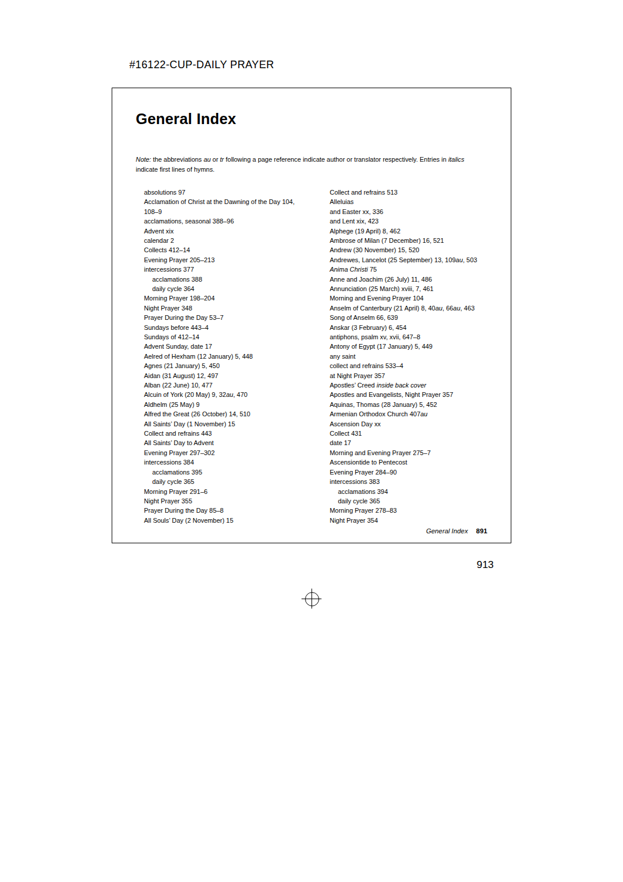#16122-CUP-DAILY PRAYER
General Index
Note: the abbreviations au or tr following a page reference indicate author or translator respectively. Entries in italics indicate first lines of hymns.
absolutions 97
Acclamation of Christ at the Dawning of the Day 104, 108–9
acclamations, seasonal 388–96
Advent xix
calendar 2
Collects 412–14
Evening Prayer 205–213
intercessions 377
acclamations 388
daily cycle 364
Morning Prayer 198–204
Night Prayer 348
Prayer During the Day 53–7
Sundays before 443–4
Sundays of 412–14
Advent Sunday, date 17
Aelred of Hexham (12 January) 5, 448
Agnes (21 January) 5, 450
Aidan (31 August) 12, 497
Alban (22 June) 10, 477
Alcuin of York (20 May) 9, 32au, 470
Aldhelm (25 May) 9
Alfred the Great (26 October) 14, 510
All Saints’ Day (1 November) 15
Collect and refrains 443
All Saints’ Day to Advent
Evening Prayer 297–302
intercessions 384
acclamations 395
daily cycle 365
Morning Prayer 291–6
Night Prayer 355
Prayer During the Day 85–8
All Souls’ Day (2 November) 15
Collect and refrains 513
Alleluias
and Easter xx, 336
and Lent xix, 423
Alphege (19 April) 8, 462
Ambrose of Milan (7 December) 16, 521
Andrew (30 November) 15, 520
Andrewes, Lancelot (25 September) 13, 109au, 503
Anima Christi 75
Anne and Joachim (26 July) 11, 486
Annunciation (25 March) xviii, 7, 461
Morning and Evening Prayer 104
Anselm of Canterbury (21 April) 8, 40au, 66au, 463
Song of Anselm 66, 639
Anskar (3 February) 6, 454
antiphons, psalm xv, xvii, 647–8
Antony of Egypt (17 January) 5, 449
any saint
collect and refrains 533–4
at Night Prayer 357
Apostles’ Creed inside back cover
Apostles and Evangelists, Night Prayer 357
Aquinas, Thomas (28 January) 5, 452
Armenian Orthodox Church 407au
Ascension Day xx
Collect 431
date 17
Morning and Evening Prayer 275–7
Ascensiontide to Pentecost
Evening Prayer 284–90
intercessions 383
acclamations 394
daily cycle 365
Morning Prayer 278–83
Night Prayer 354
General Index 891
913